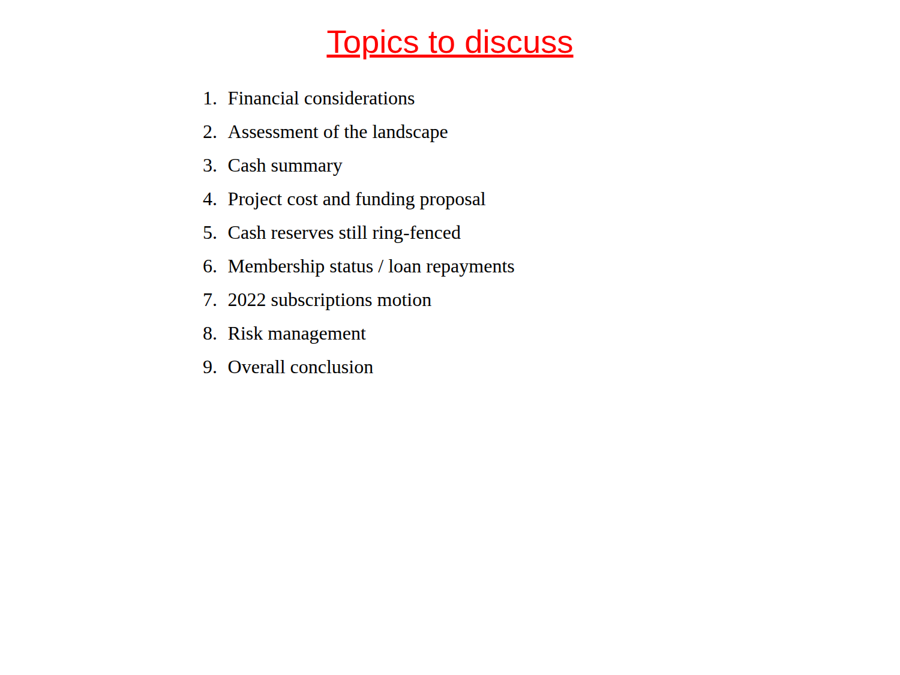Topics to discuss
Financial considerations
Assessment of the landscape
Cash summary
Project cost and funding proposal
Cash reserves still ring-fenced
Membership status / loan repayments
2022 subscriptions motion
Risk management
Overall conclusion